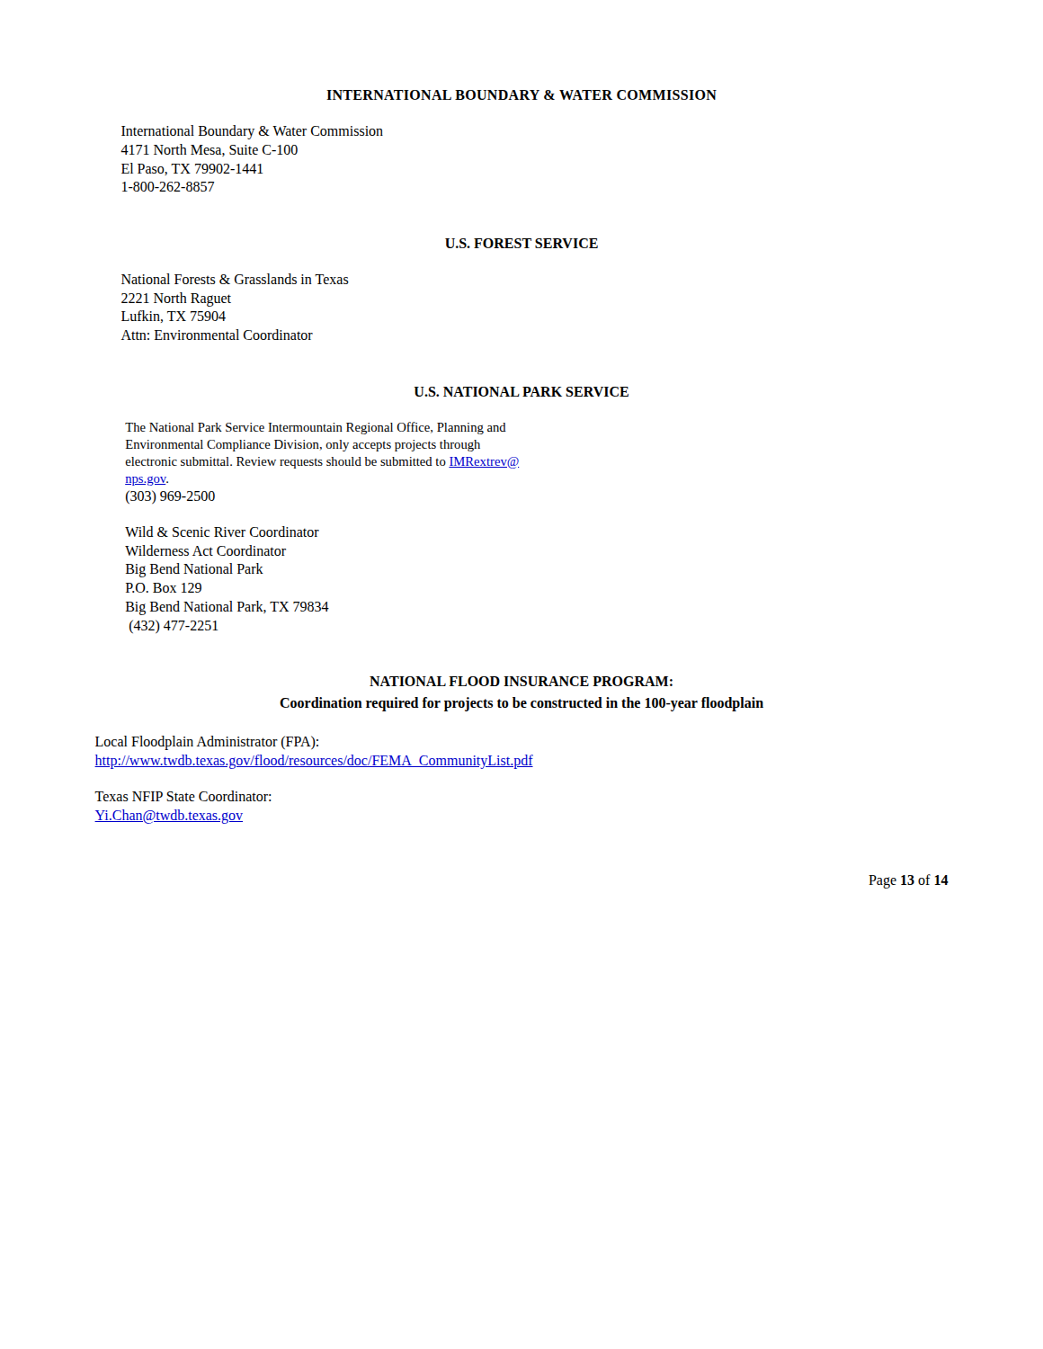INTERNATIONAL BOUNDARY & WATER COMMISSION
International Boundary & Water Commission
4171 North Mesa, Suite C-100
El Paso, TX 79902-1441
1-800-262-8857
U.S. FOREST SERVICE
National Forests & Grasslands in Texas
2221 North Raguet
Lufkin, TX 75904
Attn: Environmental Coordinator
U.S. NATIONAL PARK SERVICE
The National Park Service Intermountain Regional Office, Planning and Environmental Compliance Division, only accepts projects through electronic submittal. Review requests should be submitted to IMRextrev@nps.gov.
(303) 969-2500
Wild & Scenic River Coordinator
Wilderness Act Coordinator
Big Bend National Park
P.O. Box 129
Big Bend National Park, TX 79834
(432) 477-2251
NATIONAL FLOOD INSURANCE PROGRAM:
Coordination required for projects to be constructed in the 100-year floodplain
Local Floodplain Administrator (FPA):
http://www.twdb.texas.gov/flood/resources/doc/FEMA_CommunityList.pdf
Texas NFIP State Coordinator:
Yi.Chan@twdb.texas.gov
Page 13 of 14